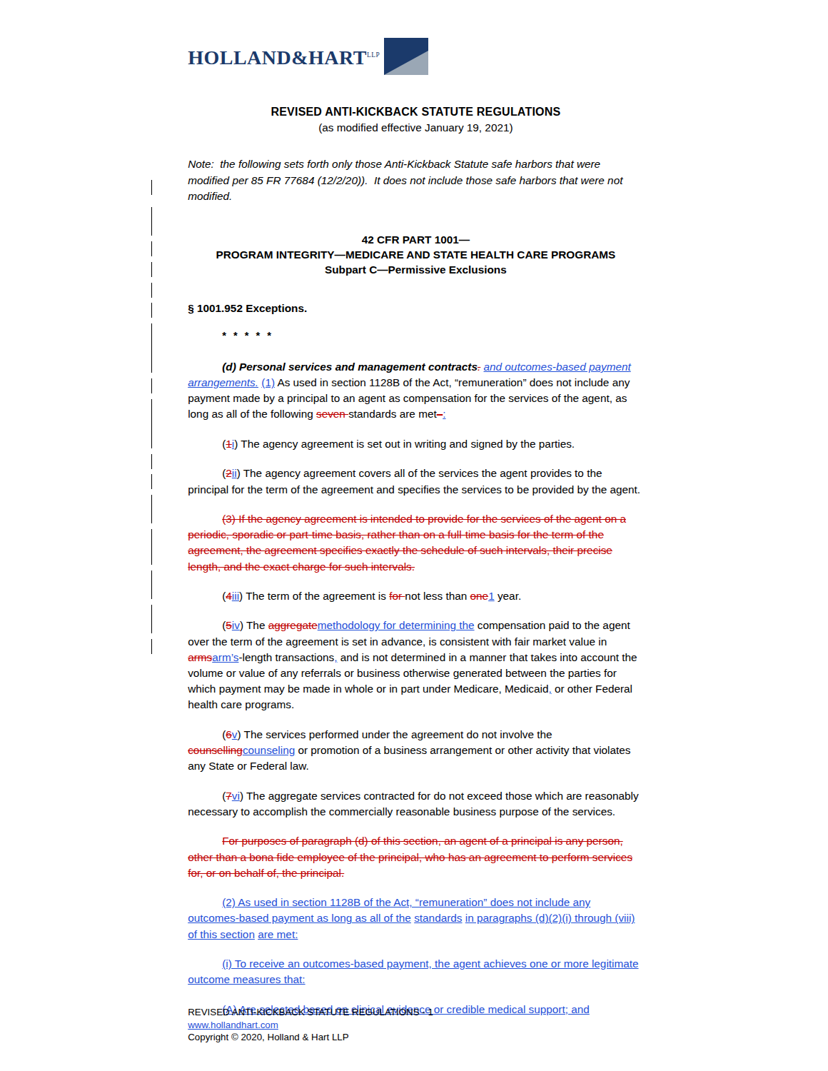HOLLAND&HARTLLP
REVISED ANTI-KICKBACK STATUTE REGULATIONS
(as modified effective January 19, 2021)
Note: the following sets forth only those Anti-Kickback Statute safe harbors that were modified per 85 FR 77684 (12/2/20)). It does not include those safe harbors that were not modified.
42 CFR PART 1001—
PROGRAM INTEGRITY—MEDICARE AND STATE HEALTH CARE PROGRAMS
Subpart C—Permissive Exclusions
§ 1001.952 Exceptions.
* * * * *
(d) Personal services and management contracts. and outcomes-based payment arrangements. (1) As used in section 1128B of the Act, “remuneration” does not include any payment made by a principal to an agent as compensation for the services of the agent, as long as all of the following seven standards are met–:
(1 i) The agency agreement is set out in writing and signed by the parties.
(2 ii) The agency agreement covers all of the services the agent provides to the principal for the term of the agreement and specifies the services to be provided by the agent.
(3) If the agency agreement is intended to provide for the services of the agent on a periodic, sporadic or part-time basis, rather than on a full-time basis for the term of the agreement, the agreement specifies exactly the schedule of such intervals, their precise length, and the exact charge for such intervals.
(4 iii) The term of the agreement is for not less than one 1 year.
(5 iv) The aggregate methodology for determining the compensation paid to the agent over the term of the agreement is set in advance, is consistent with fair market value in arms arm’s-length transactions, and is not determined in a manner that takes into account the volume or value of any referrals or business otherwise generated between the parties for which payment may be made in whole or in part under Medicare, Medicaid, or other Federal health care programs.
(6 v) The services performed under the agreement do not involve the counselling counseling or promotion of a business arrangement or other activity that violates any State or Federal law.
(7 vi) The aggregate services contracted for do not exceed those which are reasonably necessary to accomplish the commercially reasonable business purpose of the services.
For purposes of paragraph (d) of this section, an agent of a principal is any person, other than a bona fide employee of the principal, who has an agreement to perform services for, or on behalf of, the principal.
(2) As used in section 1128B of the Act, “remuneration” does not include any outcomes-based payment as long as all of the standards in paragraphs (d)(2)(i) through (viii) of this section are met:
(i) To receive an outcomes-based payment, the agent achieves one or more legitimate outcome measures that:
(A) Are selected based on clinical evidence or credible medical support; and
REVISED ANTI-KICKBACK STATUTE REGULATIONS - 1
www.hollandhart.com
Copyright © 2020, Holland & Hart LLP